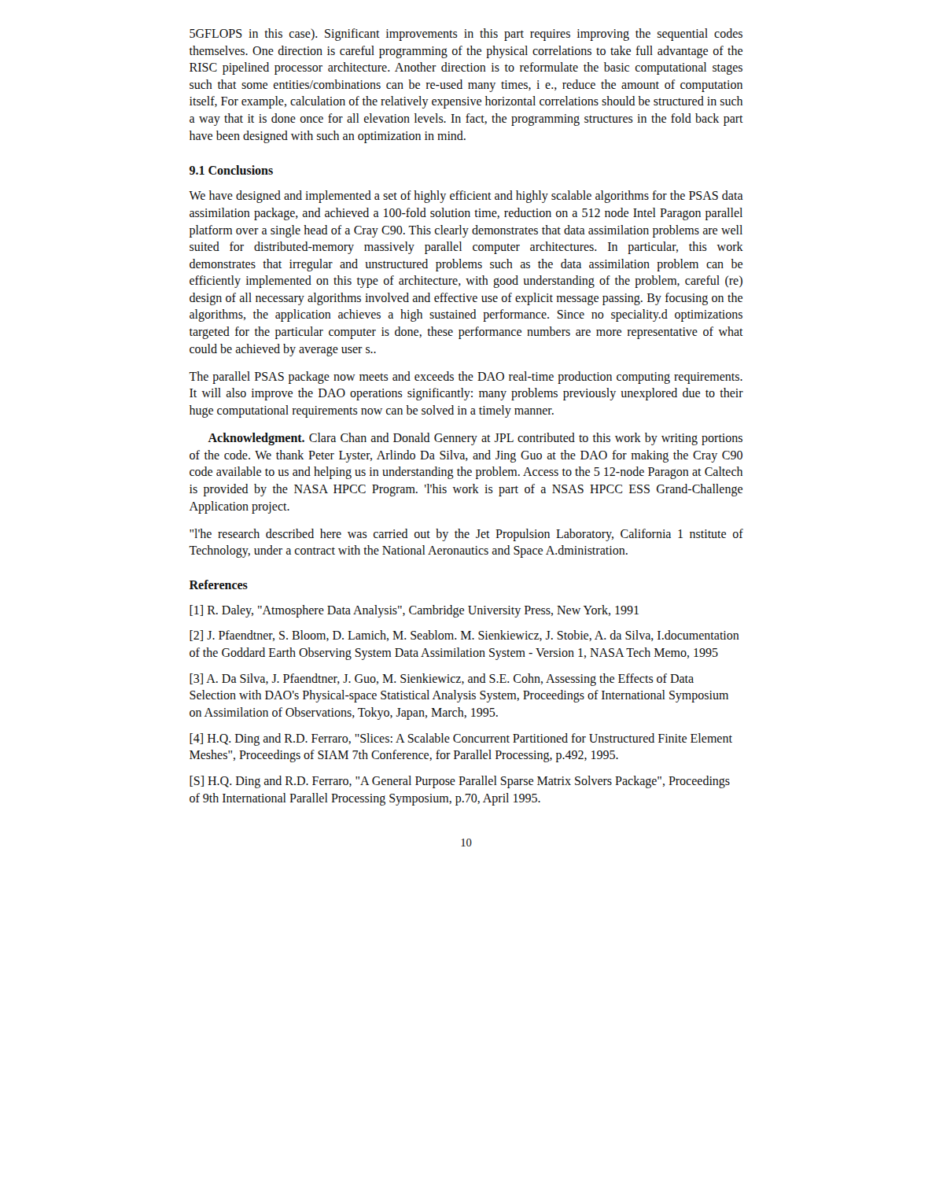5GFLOPS in this case). Significant improvements in this part requires improving the sequential codes themselves. One direction is careful programming of the physical correlations to take full advantage of the RISC pipelined processor architecture. Another direction is to reformulate the basic computational stages such that some entities/combinations can be re-used many times, i e., reduce the amount of computation itself, For example, calculation of the relatively expensive horizontal correlations should be structured in such a way that it is done once for all elevation levels. In fact, the programming structures in the fold back part have been designed with such an optimization in mind.
9.1 Conclusions
We have designed and implemented a set of highly efficient and highly scalable algorithms for the PSAS data assimilation package, and achieved a 100-fold solution time, reduction on a 512 node Intel Paragon parallel platform over a single head of a Cray C90. This clearly demonstrates that data assimilation problems are well suited for distributed-memory massively parallel computer architectures. In particular, this work demonstrates that irregular and unstructured problems such as the data assimilation problem can be efficiently implemented on this type of architecture, with good understanding of the problem, careful (re) design of all necessary algorithms involved and effective use of explicit message passing. By focusing on the algorithms, the application achieves a high sustained performance. Since no speciality.d optimizations targeted for the particular computer is done, these performance numbers are more representative of what could be achieved by average user s..
The parallel PSAS package now meets and exceeds the DAO real-time production computing requirements. It will also improve the DAO operations significantly: many problems previously unexplored due to their huge computational requirements now can be solved in a timely manner.
Acknowledgment. Clara Chan and Donald Gennery at JPL contributed to this work by writing portions of the code. We thank Peter Lyster, Arlindo Da Silva, and Jing Guo at the DAO for making the Cray C90 code available to us and helping us in understanding the problem. Access to the 5 12-node Paragon at Caltech is provided by the NASA HPCC Program. 'l'his work is part of a NSAS HPCC ESS Grand-Challenge Application project.
"l'he research described here was carried out by the Jet Propulsion Laboratory, California 1 nstitute of Technology, under a contract with the National Aeronautics and Space A.dministration.
References
[1] R. Daley, "Atmosphere Data Analysis", Cambridge University Press, New York, 1991
[2] J. Pfaendtner, S. Bloom, D. Lamich, M. Seablom. M. Sienkiewicz, J. Stobie, A. da Silva, I.documentation of the Goddard Earth Observing System Data Assimilation System - Version 1, NASA Tech Memo, 1995
[3] A. Da Silva, J. Pfaendtner, J. Guo, M. Sienkiewicz, and S.E. Cohn, Assessing the Effects of Data Selection with DAO's Physical-space Statistical Analysis System, Proceedings of International Symposium on Assimilation of Observations, Tokyo, Japan, March, 1995.
[4] H.Q. Ding and R.D. Ferraro, "Slices: A Scalable Concurrent Partitioned for Unstructured Finite Element Meshes", Proceedings of SIAM 7th Conference, for Parallel Processing, p.492, 1995.
[S] H.Q. Ding and R.D. Ferraro, "A General Purpose Parallel Sparse Matrix Solvers Package", Proceedings of 9th International Parallel Processing Symposium, p.70, April 1995.
10